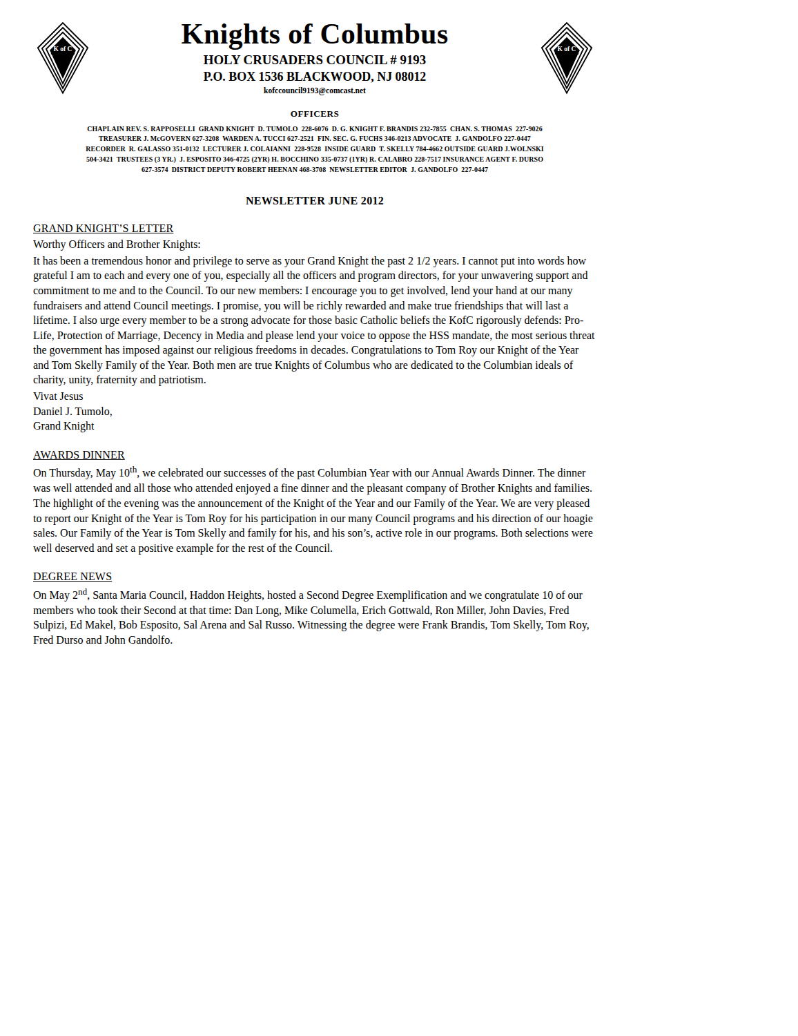K of C
Knights of Columbus
HOLY CRUSADERS COUNCIL # 9193
P.O. BOX 1536 BLACKWOOD, NJ 08012
kofccouncil9193@comcast.net
K of C
OFFICERS
CHAPLAIN REV. S. RAPPOSELLI GRAND KNIGHT D. TUMOLO 228-6076 D. G. KNIGHT F. BRANDIS 232-7855 CHAN. S. THOMAS 227-9026
TREASURER J. McGOVERN 627-3208 WARDEN A. TUCCI 627-2521 FIN. SEC. G. FUCHS 346-0213 ADVOCATE J. GANDOLFO 227-0447
RECORDER R. GALASSO 351-0132 LECTURER J. COLAIANNI 228-9528 INSIDE GUARD T. SKELLY 784-4662 OUTSIDE GUARD J.WOLNSKI
504-3421 TRUSTEES (3 YR.) J. ESPOSITO 346-4725 (2YR) H. BOCCHINO 335-0737 (1YR) R. CALABRO 228-7517 INSURANCE AGENT F. DURSO
627-3574 DISTRICT DEPUTY ROBERT HEENAN 468-3708 NEWSLETTER EDITOR J. GANDOLFO 227-0447
NEWSLETTER JUNE 2012
GRAND KNIGHT’S LETTER
Worthy Officers and Brother Knights:
It has been a tremendous honor and privilege to serve as your Grand Knight the past 2 1/2 years. I cannot put into words how grateful I am to each and every one of you, especially all the officers and program directors, for your unwavering support and commitment to me and to the Council. To our new members: I encourage you to get involved, lend your hand at our many fundraisers and attend Council meetings. I promise, you will be richly rewarded and make true friendships that will last a lifetime. I also urge every member to be a strong advocate for those basic Catholic beliefs the KofC rigorously defends: Pro-Life, Protection of Marriage, Decency in Media and please lend your voice to oppose the HSS mandate, the most serious threat the government has imposed against our religious freedoms in decades. Congratulations to Tom Roy our Knight of the Year and Tom Skelly Family of the Year. Both men are true Knights of Columbus who are dedicated to the Columbian ideals of charity, unity, fraternity and patriotism.
Vivat Jesus
Daniel J. Tumolo,
Grand Knight
AWARDS DINNER
On Thursday, May 10th, we celebrated our successes of the past Columbian Year with our Annual Awards Dinner. The dinner was well attended and all those who attended enjoyed a fine dinner and the pleasant company of Brother Knights and families. The highlight of the evening was the announcement of the Knight of the Year and our Family of the Year. We are very pleased to report our Knight of the Year is Tom Roy for his participation in our many Council programs and his direction of our hoagie sales. Our Family of the Year is Tom Skelly and family for his, and his son’s, active role in our programs. Both selections were well deserved and set a positive example for the rest of the Council.
DEGREE NEWS
On May 2nd, Santa Maria Council, Haddon Heights, hosted a Second Degree Exemplification and we congratulate 10 of our members who took their Second at that time: Dan Long, Mike Columella, Erich Gottwald, Ron Miller, John Davies, Fred Sulpizi, Ed Makel, Bob Esposito, Sal Arena and Sal Russo. Witnessing the degree were Frank Brandis, Tom Skelly, Tom Roy, Fred Durso and John Gandolfo.